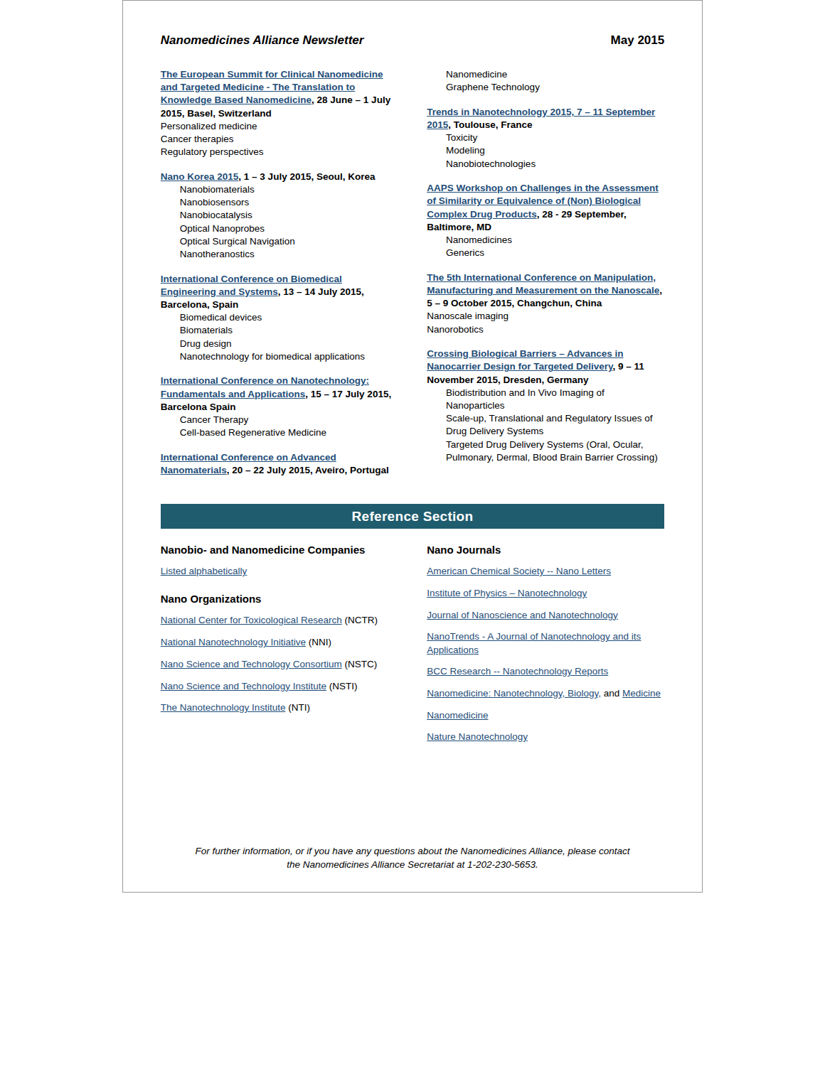Nanomedicines Alliance Newsletter May 2015
The European Summit for Clinical Nanomedicine and Targeted Medicine - The Translation to Knowledge Based Nanomedicine, 28 June – 1 July 2015, Basel, Switzerland
Personalized medicine
Cancer therapies
Regulatory perspectives
Nano Korea 2015, 1 – 3 July 2015, Seoul, Korea
Nanobiomaterials
Nanobiosensors
Nanobiocatalysis
Optical Nanoprobes
Optical Surgical Navigation
Nanotheranostics
International Conference on Biomedical Engineering and Systems, 13 – 14 July 2015, Barcelona, Spain
Biomedical devices
Biomaterials
Drug design
Nanotechnology for biomedical applications
International Conference on Nanotechnology: Fundamentals and Applications, 15 – 17 July 2015, Barcelona Spain
Cancer Therapy
Cell-based Regenerative Medicine
International Conference on Advanced Nanomaterials, 20 – 22 July 2015, Aveiro, Portugal
Nanomedicine
Graphene Technology
Trends in Nanotechnology 2015, 7 – 11 September 2015, Toulouse, France
Toxicity
Modeling
Nanobiotechnologies
AAPS Workshop on Challenges in the Assessment of Similarity or Equivalence of (Non) Biological Complex Drug Products, 28 - 29 September, Baltimore, MD
Nanomedicines
Generics
The 5th International Conference on Manipulation, Manufacturing and Measurement on the Nanoscale, 5 – 9 October 2015, Changchun, China
Nanoscale imaging
Nanorobotics
Crossing Biological Barriers – Advances in Nanocarrier Design for Targeted Delivery, 9 – 11 November 2015, Dresden, Germany
Biodistribution and In Vivo Imaging of Nanoparticles
Scale-up, Translational and Regulatory Issues of Drug Delivery Systems
Targeted Drug Delivery Systems (Oral, Ocular, Pulmonary, Dermal, Blood Brain Barrier Crossing)
Reference Section
Nanobio- and Nanomedicine Companies
Listed alphabetically
Nano Organizations
National Center for Toxicological Research (NCTR)
National Nanotechnology Initiative (NNI)
Nano Science and Technology Consortium (NSTC)
Nano Science and Technology Institute (NSTI)
The Nanotechnology Institute (NTI)
Nano Journals
American Chemical Society -- Nano Letters
Institute of Physics – Nanotechnology
Journal of Nanoscience and Nanotechnology
NanoTrends - A Journal of Nanotechnology and its Applications
BCC Research -- Nanotechnology Reports
Nanomedicine: Nanotechnology, Biology, and Medicine
Nanomedicine
Nature Nanotechnology
For further information, or if you have any questions about the Nanomedicines Alliance, please contact the Nanomedicines Alliance Secretariat at 1-202-230-5653.